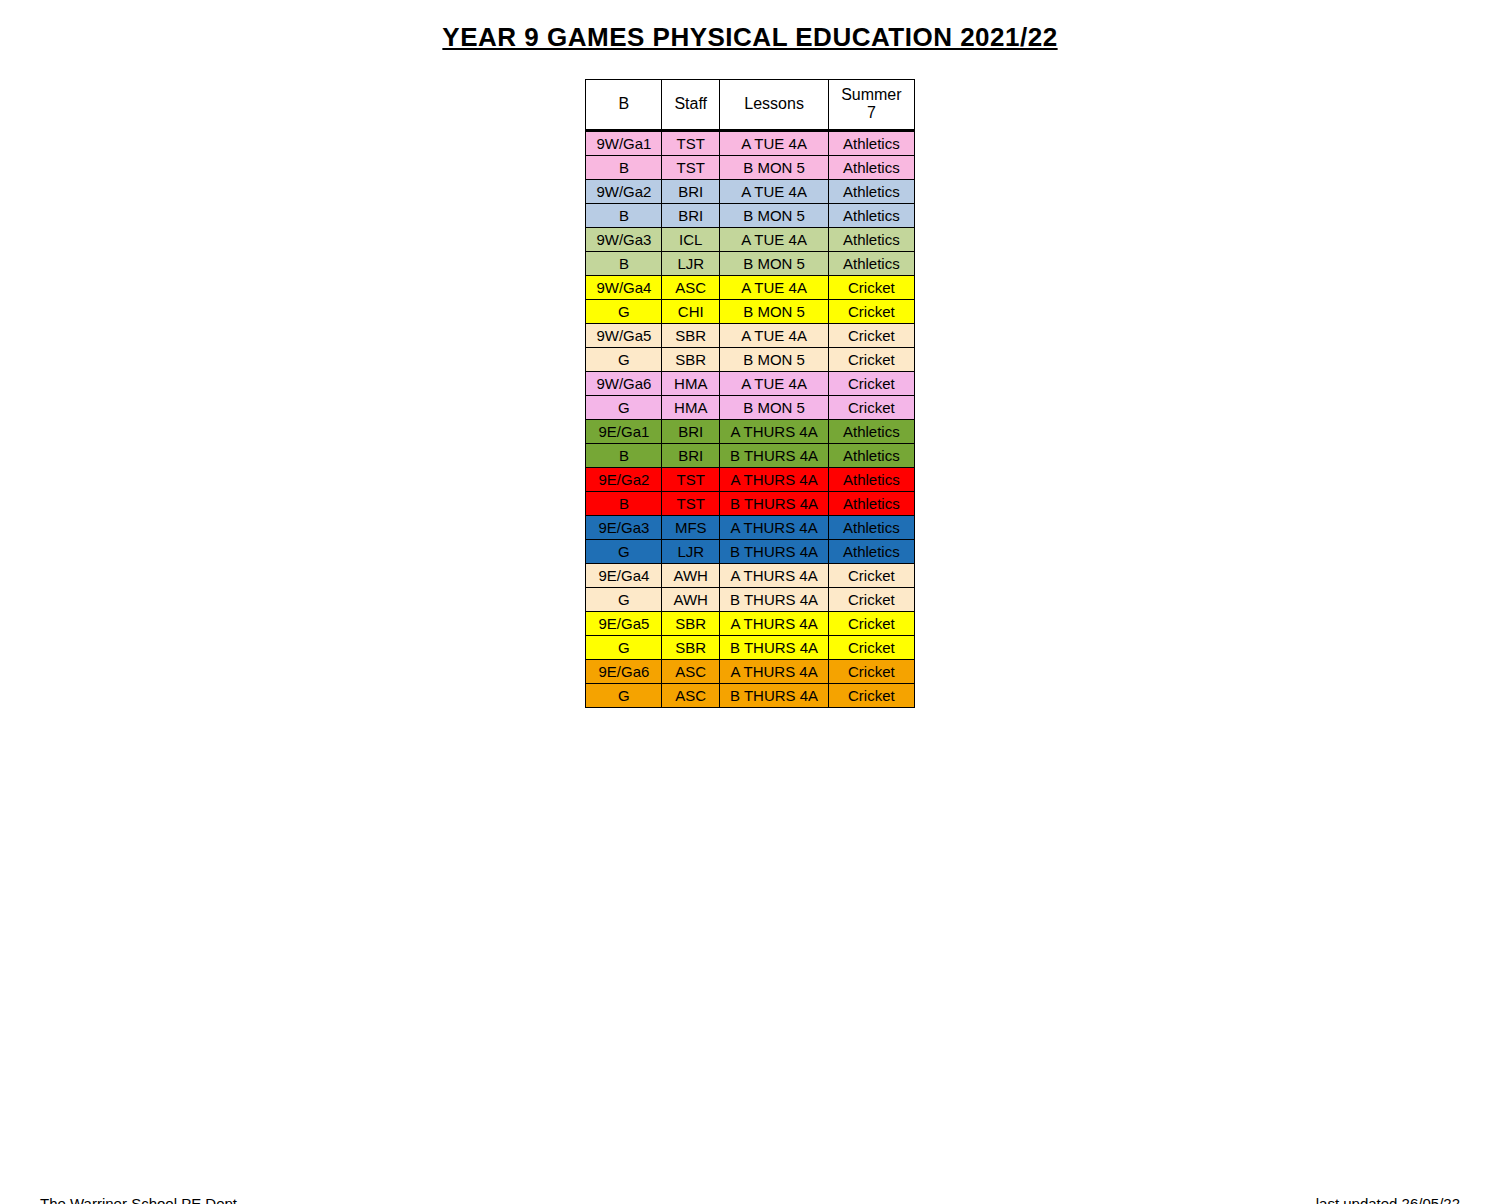YEAR 9 GAMES PHYSICAL EDUCATION 2021/22
| B | Staff | Lessons | Summer 7 |
| 9W/Ga1 | TST | A TUE 4A | Athletics |
| B | TST | B MON 5 | Athletics |
| 9W/Ga2 | BRI | A TUE 4A | Athletics |
| B | BRI | B MON 5 | Athletics |
| 9W/Ga3 | ICL | A TUE 4A | Athletics |
| B | LJR | B MON 5 | Athletics |
| 9W/Ga4 | ASC | A TUE 4A | Cricket |
| G | CHI | B MON 5 | Cricket |
| 9W/Ga5 | SBR | A TUE 4A | Cricket |
| G | SBR | B MON 5 | Cricket |
| 9W/Ga6 | HMA | A TUE 4A | Cricket |
| G | HMA | B MON 5 | Cricket |
| 9E/Ga1 | BRI | A THURS 4A | Athletics |
| B | BRI | B THURS 4A | Athletics |
| 9E/Ga2 | TST | A THURS 4A | Athletics |
| B | TST | B THURS 4A | Athletics |
| 9E/Ga3 | MFS | A THURS 4A | Athletics |
| G | LJR | B THURS 4A | Athletics |
| 9E/Ga4 | AWH | A THURS 4A | Cricket |
| G | AWH | B THURS 4A | Cricket |
| 9E/Ga5 | SBR | A THURS 4A | Cricket |
| G | SBR | B THURS 4A | Cricket |
| 9E/Ga6 | ASC | A THURS 4A | Cricket |
| G | ASC | B THURS 4A | Cricket |
The Warriner School PE Dept. last updated 26/05/22